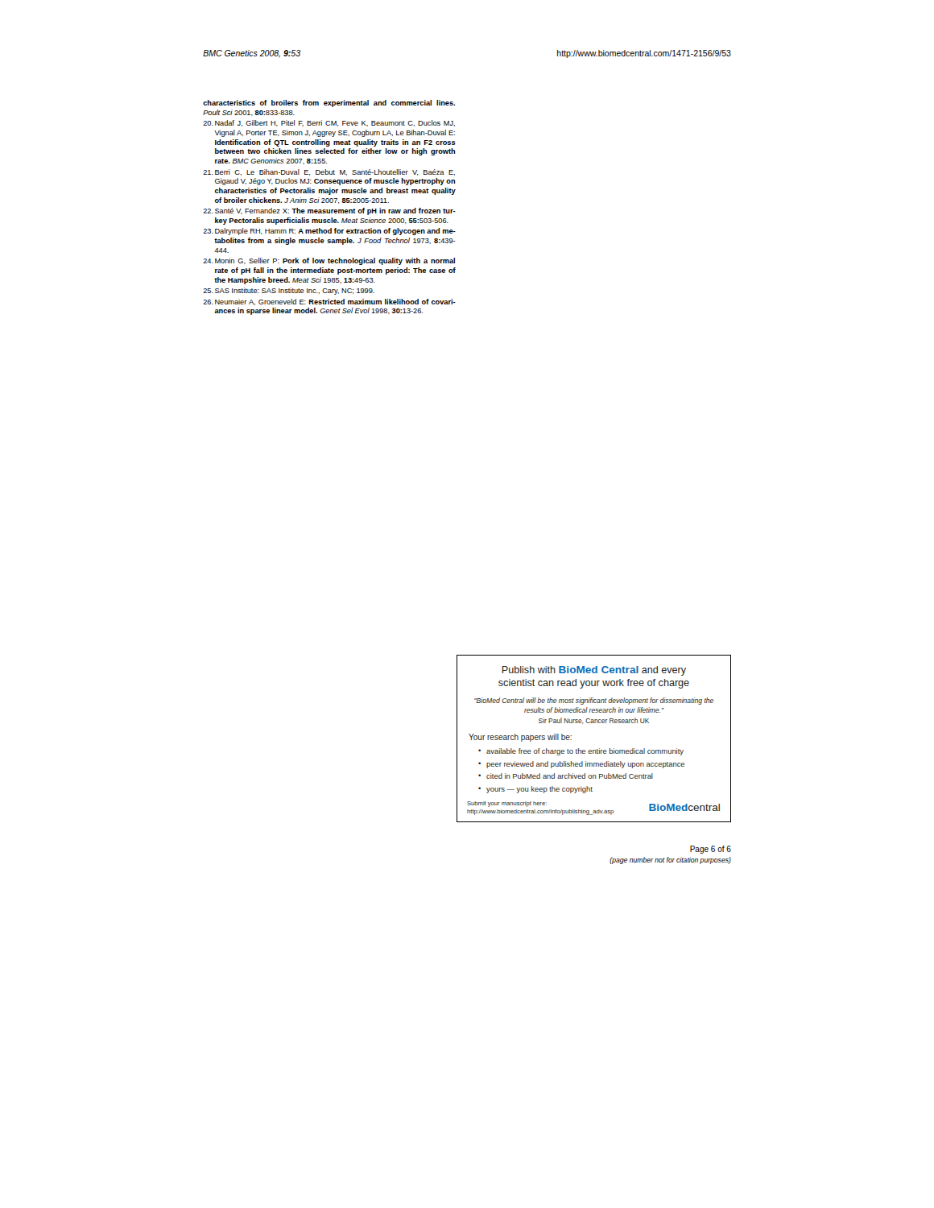BMC Genetics 2008, 9: 53
http://www.biomedcentral.com/1471-2156/9/53
characteristics of broilers from experimental and commercial lines. Poult Sci 2001, 80: 833-838.
20. Nadaf J, Gilbert H, Pitel F, Berri CM, Feve K, Beaumont C, Duclos MJ, Vignal A, Porter TE, Simon J, Aggrey SE, Cogburn LA, Le Bihan-Duval E: Identification of QTL controlling meat quality traits in an F2 cross between two chicken lines selected for either low or high growth rate. BMC Genomics 2007, 8: 155.
21. Berri C, Le Bihan-Duval E, Debut M, Santé-Lhoutellier V, Baéza E, Gigaud V, Jégo Y, Duclos MJ: Consequence of muscle hypertrophy on characteristics of Pectoralis major muscle and breast meat quality of broiler chickens. J Anim Sci 2007, 85: 2005-2011.
22. Santé V, Fernandez X: The measurement of pH in raw and frozen turkey Pectoralis superficialis muscle. Meat Science 2000, 55: 503-506.
23. Dalrymple RH, Hamm R: A method for extraction of glycogen and metabolites from a single muscle sample. J Food Technol 1973, 8: 439-444.
24. Monin G, Sellier P: Pork of low technological quality with a normal rate of pH fall in the intermediate post-mortem period: The case of the Hampshire breed. Meat Sci 1985, 13: 49-63.
25. SAS Institute: SAS Institute Inc., Cary, NC; 1999.
26. Neumaier A, Groeneveld E: Restricted maximum likelihood of covariances in sparse linear model. Genet Sel Evol 1998, 30: 13-26.
Publish with BioMed Central and every
scientist can read your work free of charge
"BioMed Central will be the most significant development for disseminating the results of biomedical research in our lifetime."
Sir Paul Nurse, Cancer Research UK
Your research papers will be:
available free of charge to the entire biomedical community
peer reviewed and published immediately upon acceptance
cited in PubMed and archived on PubMed Central
yours — you keep the copyright
Submit your manuscript here:
http://www.biomedcentral.com/info/publishing_adv.asp
Bio Med central
Page 6 of 6
(page number not for citation purposes)